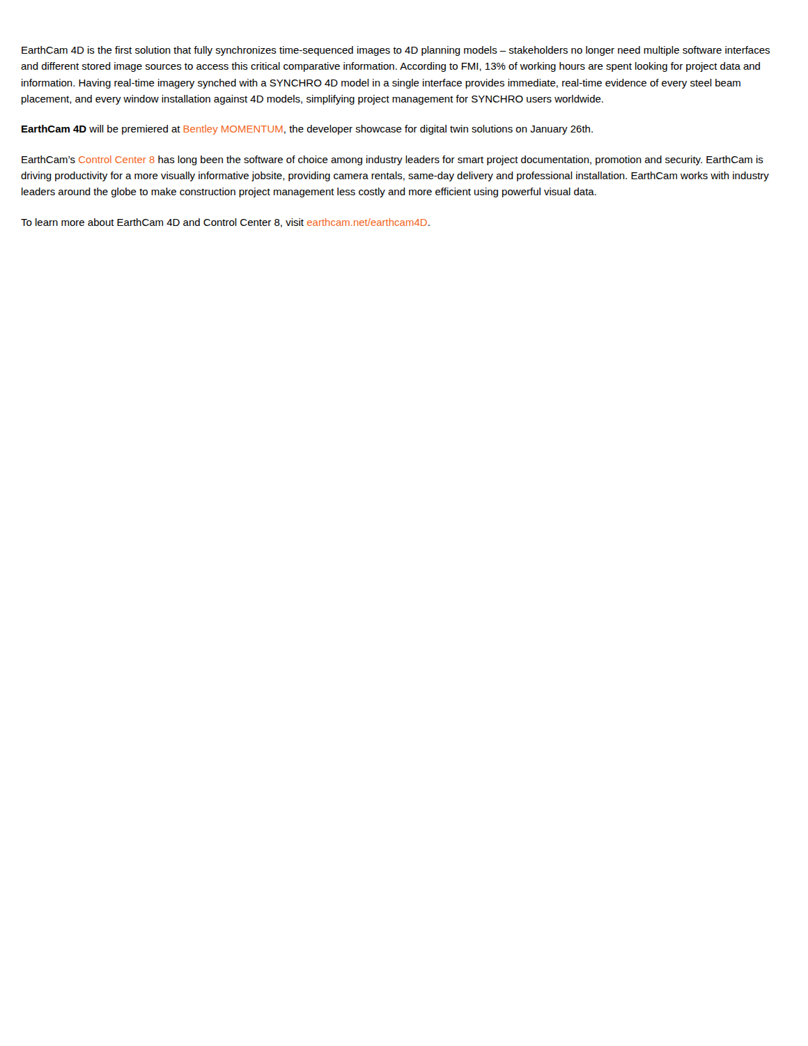EarthCam 4D is the first solution that fully synchronizes time-sequenced images to 4D planning models – stakeholders no longer need multiple software interfaces and different stored image sources to access this critical comparative information. According to FMI, 13% of working hours are spent looking for project data and information. Having real-time imagery synched with a SYNCHRO 4D model in a single interface provides immediate, real-time evidence of every steel beam placement, and every window installation against 4D models, simplifying project management for SYNCHRO users worldwide.
EarthCam 4D will be premiered at Bentley MOMENTUM, the developer showcase for digital twin solutions on January 26th.
EarthCam’s Control Center 8 has long been the software of choice among industry leaders for smart project documentation, promotion and security. EarthCam is driving productivity for a more visually informative jobsite, providing camera rentals, same-day delivery and professional installation. EarthCam works with industry leaders around the globe to make construction project management less costly and more efficient using powerful visual data.
To learn more about EarthCam 4D and Control Center 8, visit earthcam.net/earthcam4D.